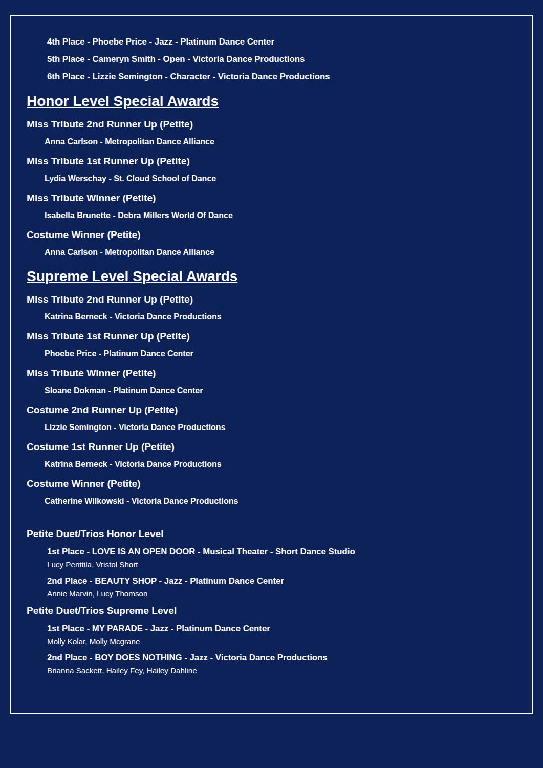4th Place - Phoebe Price - Jazz - Platinum Dance Center
5th Place - Cameryn Smith - Open - Victoria Dance Productions
6th Place - Lizzie Semington - Character - Victoria Dance Productions
Honor Level Special Awards
Miss Tribute 2nd Runner Up (Petite)
Anna Carlson - Metropolitan Dance Alliance
Miss Tribute 1st Runner Up (Petite)
Lydia Werschay - St. Cloud School of Dance
Miss Tribute Winner (Petite)
Isabella Brunette - Debra Millers World Of Dance
Costume Winner (Petite)
Anna Carlson - Metropolitan Dance Alliance
Supreme Level Special Awards
Miss Tribute 2nd Runner Up (Petite)
Katrina Berneck - Victoria Dance Productions
Miss Tribute 1st Runner Up (Petite)
Phoebe Price - Platinum Dance Center
Miss Tribute Winner (Petite)
Sloane Dokman - Platinum Dance Center
Costume 2nd Runner Up (Petite)
Lizzie Semington - Victoria Dance Productions
Costume 1st Runner Up (Petite)
Katrina Berneck - Victoria Dance Productions
Costume Winner (Petite)
Catherine Wilkowski - Victoria Dance Productions
Petite Duet/Trios Honor Level
1st Place - LOVE IS AN OPEN DOOR - Musical Theater - Short Dance Studio
Lucy Penttila, Vristol Short
2nd Place - BEAUTY SHOP - Jazz - Platinum Dance Center
Annie Marvin, Lucy Thomson
Petite Duet/Trios Supreme Level
1st Place - MY PARADE - Jazz - Platinum Dance Center
Molly Kolar, Molly Mcgrane
2nd Place - BOY DOES NOTHING - Jazz - Victoria Dance Productions
Brianna Sackett, Hailey Fey, Hailey Dahline